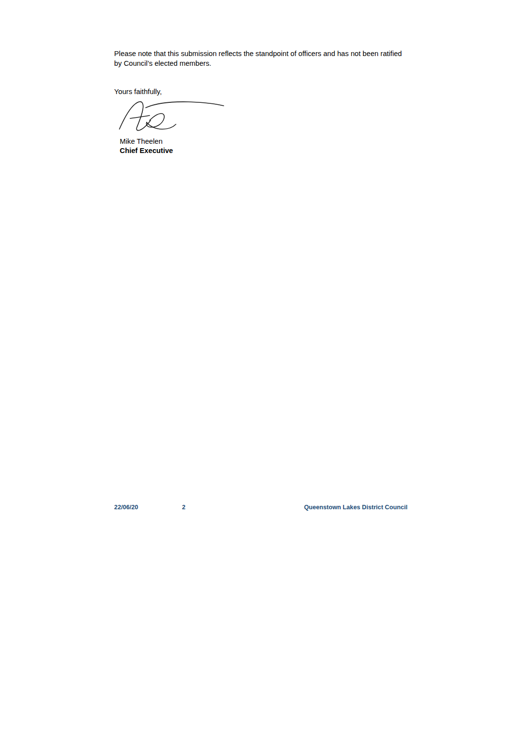Please note that this submission reflects the standpoint of officers and has not been ratified by Council’s elected members.
Yours faithfully,
Mike Theelen Chief Executive
22/06/20 2 Queenstown Lakes District Council